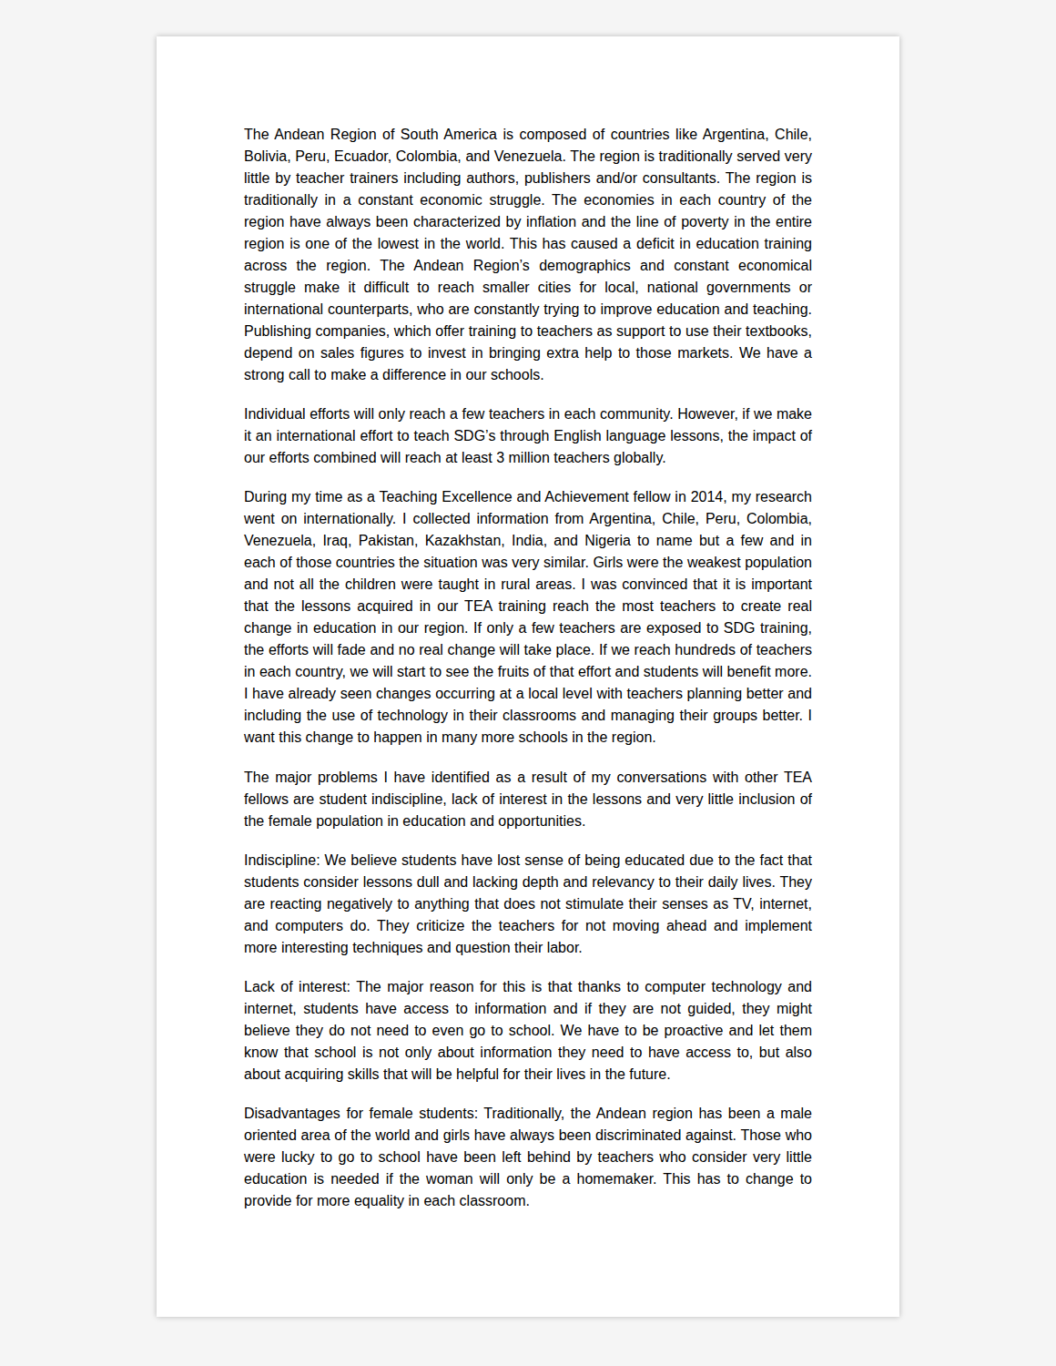The Andean Region of South America is composed of countries like Argentina, Chile, Bolivia, Peru, Ecuador, Colombia, and Venezuela. The region is traditionally served very little by teacher trainers including authors, publishers and/or consultants. The region is traditionally in a constant economic struggle. The economies in each country of the region have always been characterized by inflation and the line of poverty in the entire region is one of the lowest in the world. This has caused a deficit in education training across the region. The Andean Region’s demographics and constant economical struggle make it difficult to reach smaller cities for local, national governments or international counterparts, who are constantly trying to improve education and teaching. Publishing companies, which offer training to teachers as support to use their textbooks, depend on sales figures to invest in bringing extra help to those markets. We have a strong call to make a difference in our schools.
Individual efforts will only reach a few teachers in each community. However, if we make it an international effort to teach SDG’s through English language lessons, the impact of our efforts combined will reach at least 3 million teachers globally.
During my time as a Teaching Excellence and Achievement fellow in 2014, my research went on internationally. I collected information from Argentina, Chile, Peru, Colombia, Venezuela, Iraq, Pakistan, Kazakhstan, India, and Nigeria to name but a few and in each of those countries the situation was very similar. Girls were the weakest population and not all the children were taught in rural areas. I was convinced that it is important that the lessons acquired in our TEA training reach the most teachers to create real change in education in our region. If only a few teachers are exposed to SDG training, the efforts will fade and no real change will take place. If we reach hundreds of teachers in each country, we will start to see the fruits of that effort and students will benefit more. I have already seen changes occurring at a local level with teachers planning better and including the use of technology in their classrooms and managing their groups better. I want this change to happen in many more schools in the region.
The major problems I have identified as a result of my conversations with other TEA fellows are student indiscipline, lack of interest in the lessons and very little inclusion of the female population in education and opportunities.
Indiscipline: We believe students have lost sense of being educated due to the fact that students consider lessons dull and lacking depth and relevancy to their daily lives. They are reacting negatively to anything that does not stimulate their senses as TV, internet, and computers do. They criticize the teachers for not moving ahead and implement more interesting techniques and question their labor.
Lack of interest: The major reason for this is that thanks to computer technology and internet, students have access to information and if they are not guided, they might believe they do not need to even go to school. We have to be proactive and let them know that school is not only about information they need to have access to, but also about acquiring skills that will be helpful for their lives in the future.
Disadvantages for female students: Traditionally, the Andean region has been a male oriented area of the world and girls have always been discriminated against. Those who were lucky to go to school have been left behind by teachers who consider very little education is needed if the woman will only be a homemaker. This has to change to provide for more equality in each classroom.